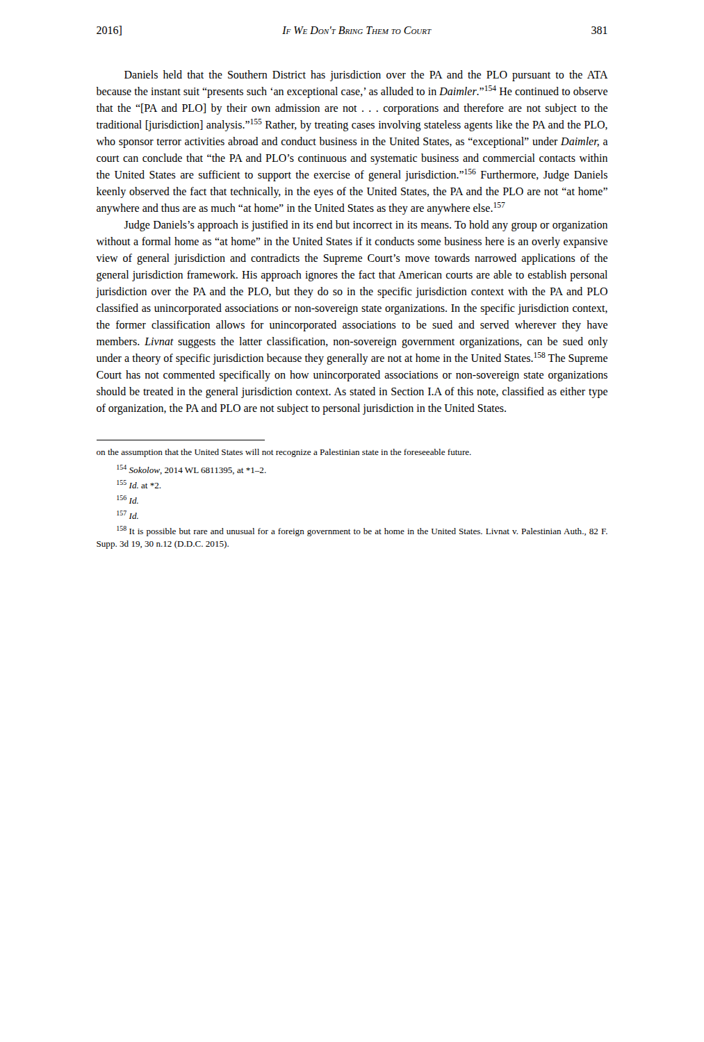2016] If We Don't Bring Them to Court 381
Daniels held that the Southern District has jurisdiction over the PA and the PLO pursuant to the ATA because the instant suit “presents such ‘an exceptional case,’ as alluded to in Daimler.”154 He continued to observe that the “[PA and PLO] by their own admission are not . . . corporations and therefore are not subject to the traditional [jurisdiction] analysis.”155 Rather, by treating cases involving stateless agents like the PA and the PLO, who sponsor terror activities abroad and conduct business in the United States, as “exceptional” under Daimler, a court can conclude that “the PA and PLO’s continuous and systematic business and commercial contacts within the United States are sufficient to support the exercise of general jurisdiction.”156 Furthermore, Judge Daniels keenly observed the fact that technically, in the eyes of the United States, the PA and the PLO are not “at home” anywhere and thus are as much “at home” in the United States as they are anywhere else.157
Judge Daniels’s approach is justified in its end but incorrect in its means. To hold any group or organization without a formal home as “at home” in the United States if it conducts some business here is an overly expansive view of general jurisdiction and contradicts the Supreme Court’s move towards narrowed applications of the general jurisdiction framework. His approach ignores the fact that American courts are able to establish personal jurisdiction over the PA and the PLO, but they do so in the specific jurisdiction context with the PA and PLO classified as unincorporated associations or non-sovereign state organizations. In the specific jurisdiction context, the former classification allows for unincorporated associations to be sued and served wherever they have members. Livnat suggests the latter classification, non-sovereign government organizations, can be sued only under a theory of specific jurisdiction because they generally are not at home in the United States.158 The Supreme Court has not commented specifically on how unincorporated associations or non-sovereign state organizations should be treated in the general jurisdiction context. As stated in Section I.A of this note, classified as either type of organization, the PA and PLO are not subject to personal jurisdiction in the United States.
on the assumption that the United States will not recognize a Palestinian state in the foreseeable future.
154 Sokolow, 2014 WL 6811395, at *1–2.
155 Id. at *2.
156 Id.
157 Id.
158 It is possible but rare and unusual for a foreign government to be at home in the United States. Livnat v. Palestinian Auth., 82 F. Supp. 3d 19, 30 n.12 (D.D.C. 2015).